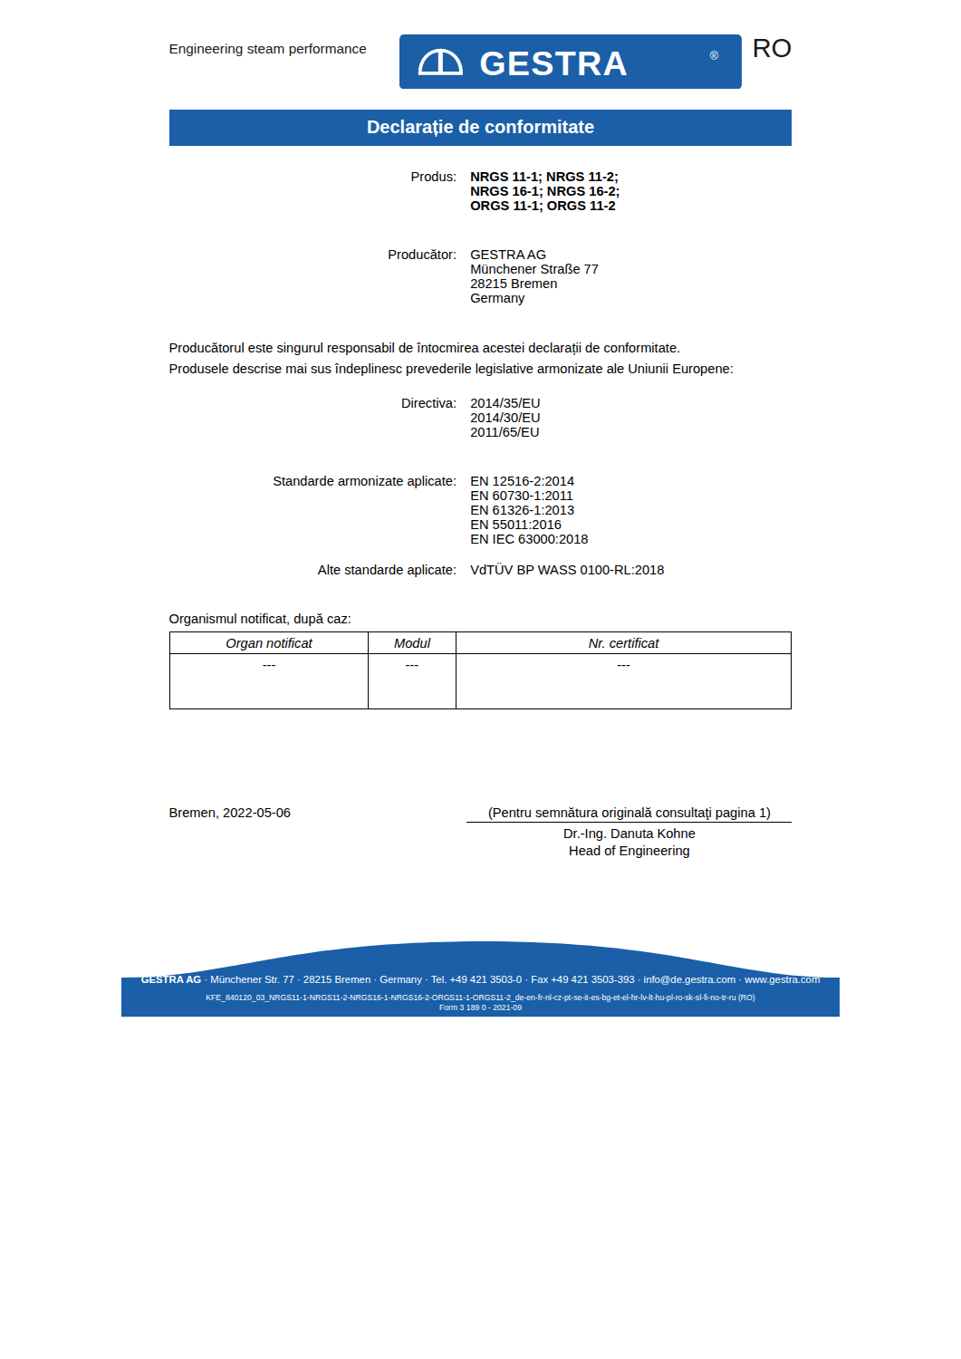Engineering steam performance
GESTRA ®
RO
Declarație de conformitate
Produs:
NRGS 11-1; NRGS 11-2;
NRGS 16-1; NRGS 16-2;
ORGS 11-1; ORGS 11-2
Producător:
GESTRA AG
Münchener Straße 77
28215 Bremen
Germany
Producătorul este singurul responsabil de întocmirea acestei declarații de conformitate.
Produsele descrise mai sus îndeplinesc prevederile legislative armonizate ale Uniunii Europene:
Directiva:
2014/35/EU
2014/30/EU
2011/65/EU
Standarde armonizate aplicate:
EN 12516-2:2014
EN 60730-1:2011
EN 61326-1:2013
EN 55011:2016
EN IEC 63000:2018
Alte standarde aplicate:
VdTÜV BP WASS 0100-RL:2018
Organismul notificat, după caz:
| Organ notificat | Modul | Nr. certificat |
| --- | --- | --- |
| --- | --- | --- |
Bremen, 2022-05-06
(Pentru semnătura originală consultaţi pagina 1)
Dr.-Ing. Danuta Kohne
Head of Engineering
GESTRA AG · Münchener Str. 77 · 28215 Bremen · Germany · Tel. +49 421 3503-0 · Fax +49 421 3503-393 · info@de.gestra.com · www.gestra.com
KFE_840120_03_NRGS11-1-NRGS11-2-NRGS16-1-NRGS16-2-ORGS11-1-ORGS11-2_de-en-fr-nl-cz-pt-se-it-es-bg-et-el-hr-lv-lt-hu-pl-ro-sk-sl-fi-no-tr-ru (RO)
Form 3 189 0 - 2021-09